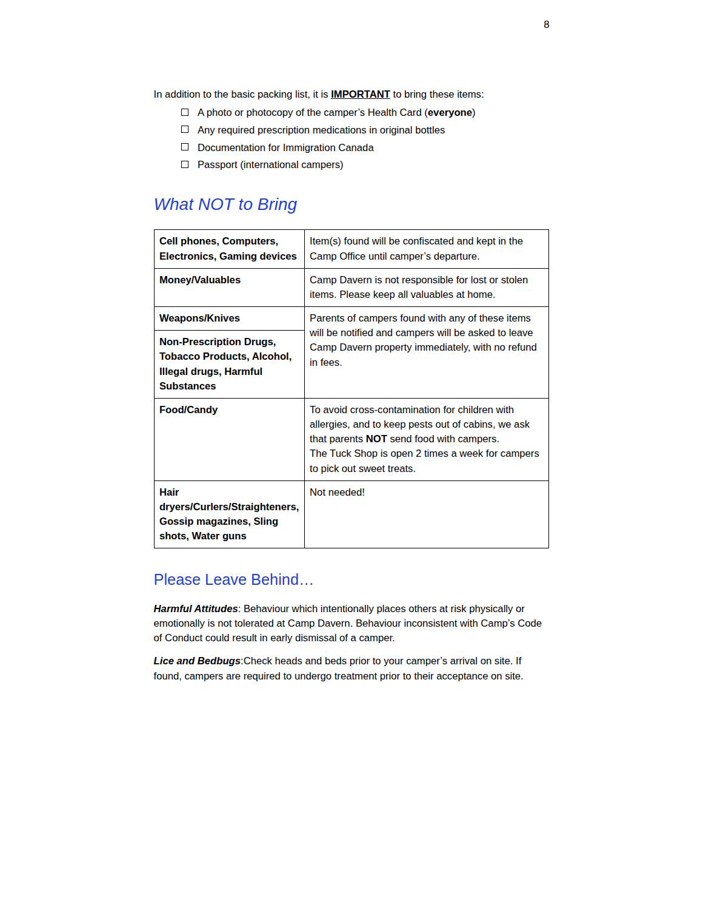8
In addition to the basic packing list, it is IMPORTANT to bring these items:
A photo or photocopy of the camper’s Health Card (everyone)
Any required prescription medications in original bottles
Documentation for Immigration Canada
Passport (international campers)
What NOT to Bring
| Cell phones, Computers, Electronics, Gaming devices | Item(s) found will be confiscated and kept in the Camp Office until camper’s departure. |
| Money/Valuables | Camp Davern is not responsible for lost or stolen items. Please keep all valuables at home. |
| Weapons/Knives | Parents of campers found with any of these items will be notified and campers will be asked to leave Camp Davern property immediately, with no refund in fees. |
| Non-Prescription Drugs, Tobacco Products, Alcohol, Illegal drugs, Harmful Substances |
| Food/Candy | To avoid cross-contamination for children with allergies, and to keep pests out of cabins, we ask that parents NOT send food with campers. The Tuck Shop is open 2 times a week for campers to pick out sweet treats. |
| Hair dryers/Curlers/Straighteners, Gossip magazines, Sling shots, Water guns | Not needed! |
Please Leave Behind…
Harmful Attitudes: Behaviour which intentionally places others at risk physically or emotionally is not tolerated at Camp Davern. Behaviour inconsistent with Camp’s Code of Conduct could result in early dismissal of a camper.
Lice and Bedbugs:Check heads and beds prior to your camper’s arrival on site. If found, campers are required to undergo treatment prior to their acceptance on site.